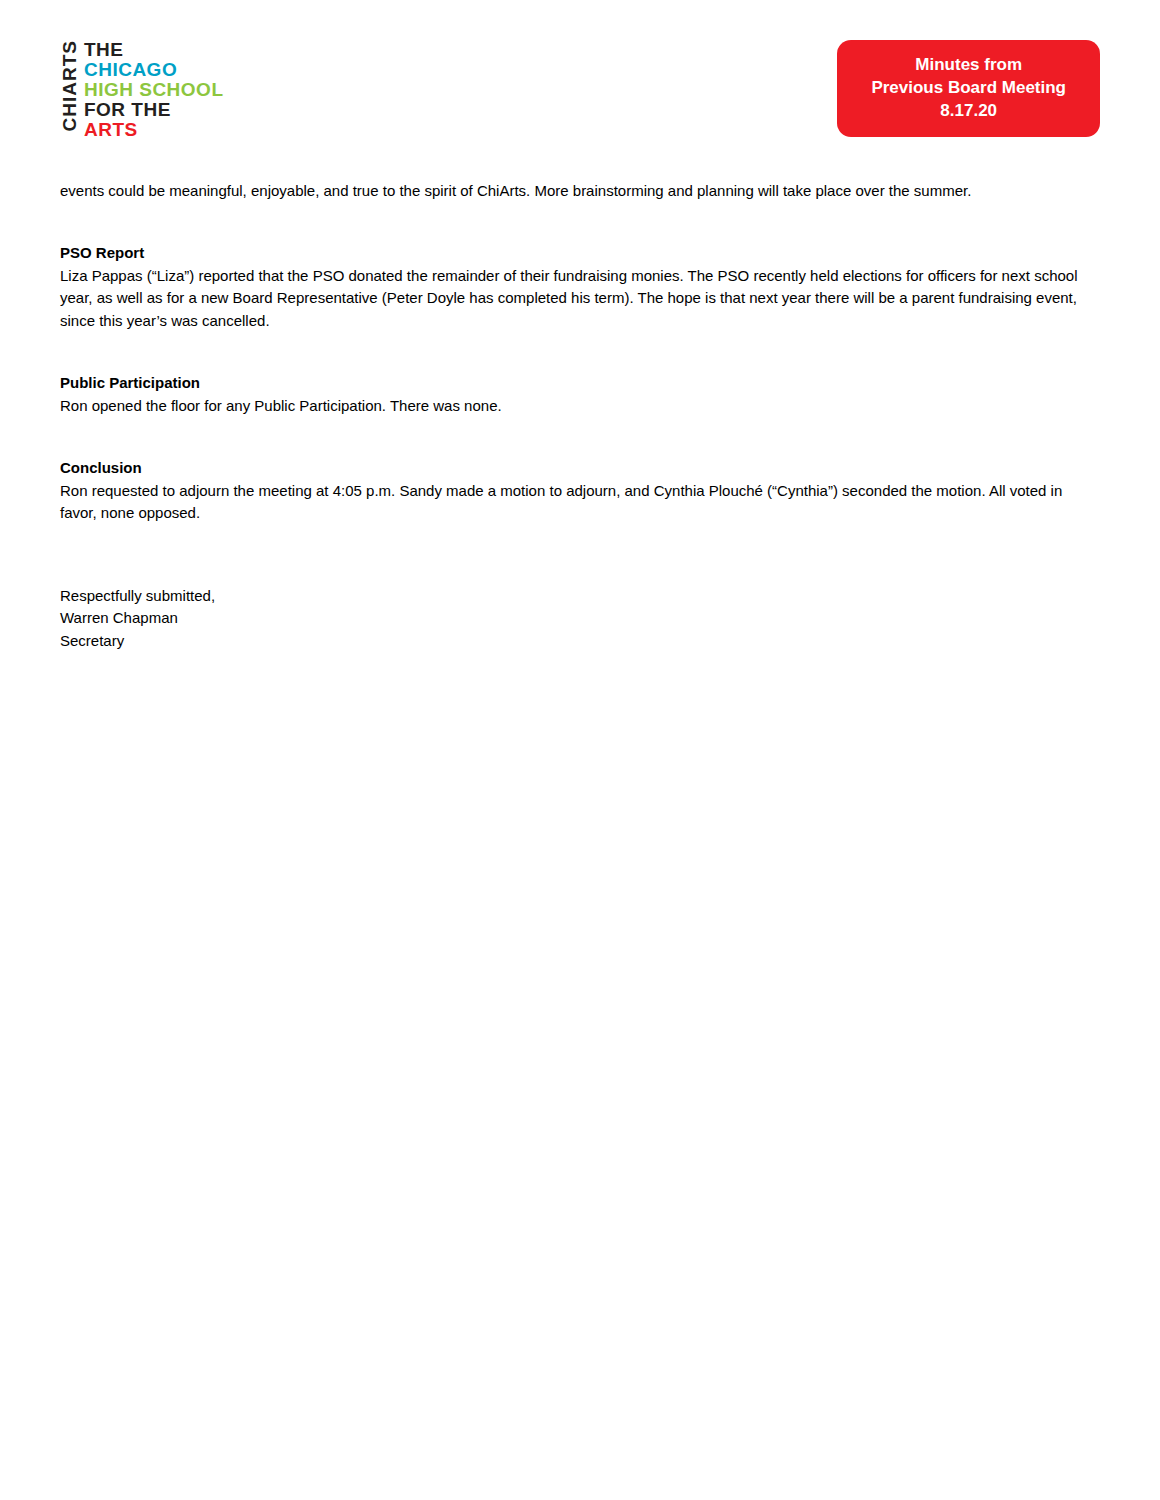CHIARTS
THE
CHICAGO
HIGH SCHOOL
FOR THE
ARTS
Minutes from
Previous Board Meeting
8.17.20
events could be meaningful, enjoyable, and true to the spirit of ChiArts. More brainstorming and planning will take place over the summer.
PSO Report
Liza Pappas (“Liza”) reported that the PSO donated the remainder of their fundraising monies. The PSO recently held elections for officers for next school year, as well as for a new Board Representative (Peter Doyle has completed his term). The hope is that next year there will be a parent fundraising event, since this year’s was cancelled.
Public Participation
Ron opened the floor for any Public Participation. There was none.
Conclusion
Ron requested to adjourn the meeting at 4:05 p.m. Sandy made a motion to adjourn, and Cynthia Plouché (“Cynthia”) seconded the motion. All voted in favor, none opposed.
Respectfully submitted,
Warren Chapman
Secretary